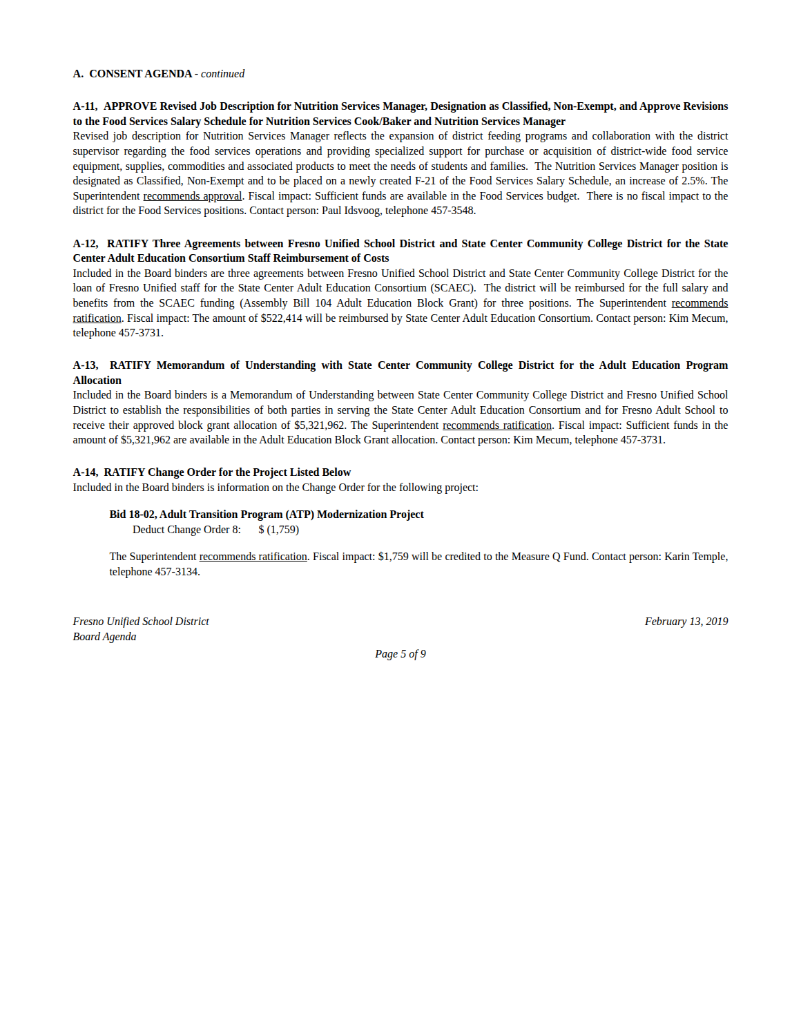A. CONSENT AGENDA - continued
A-11, APPROVE Revised Job Description for Nutrition Services Manager, Designation as Classified, Non-Exempt, and Approve Revisions to the Food Services Salary Schedule for Nutrition Services Cook/Baker and Nutrition Services Manager
Revised job description for Nutrition Services Manager reflects the expansion of district feeding programs and collaboration with the district supervisor regarding the food services operations and providing specialized support for purchase or acquisition of district-wide food service equipment, supplies, commodities and associated products to meet the needs of students and families. The Nutrition Services Manager position is designated as Classified, Non-Exempt and to be placed on a newly created F-21 of the Food Services Salary Schedule, an increase of 2.5%. The Superintendent recommends approval. Fiscal impact: Sufficient funds are available in the Food Services budget. There is no fiscal impact to the district for the Food Services positions. Contact person: Paul Idsvoog, telephone 457-3548.
A-12, RATIFY Three Agreements between Fresno Unified School District and State Center Community College District for the State Center Adult Education Consortium Staff Reimbursement of Costs
Included in the Board binders are three agreements between Fresno Unified School District and State Center Community College District for the loan of Fresno Unified staff for the State Center Adult Education Consortium (SCAEC). The district will be reimbursed for the full salary and benefits from the SCAEC funding (Assembly Bill 104 Adult Education Block Grant) for three positions. The Superintendent recommends ratification. Fiscal impact: The amount of $522,414 will be reimbursed by State Center Adult Education Consortium. Contact person: Kim Mecum, telephone 457-3731.
A-13, RATIFY Memorandum of Understanding with State Center Community College District for the Adult Education Program Allocation
Included in the Board binders is a Memorandum of Understanding between State Center Community College District and Fresno Unified School District to establish the responsibilities of both parties in serving the State Center Adult Education Consortium and for Fresno Adult School to receive their approved block grant allocation of $5,321,962. The Superintendent recommends ratification. Fiscal impact: Sufficient funds in the amount of $5,321,962 are available in the Adult Education Block Grant allocation. Contact person: Kim Mecum, telephone 457-3731.
A-14, RATIFY Change Order for the Project Listed Below
Included in the Board binders is information on the Change Order for the following project:
Bid 18-02, Adult Transition Program (ATP) Modernization Project
Deduct Change Order 8:$ (1,759)
The Superintendent recommends ratification. Fiscal impact: $1,759 will be credited to the Measure Q Fund. Contact person: Karin Temple, telephone 457-3134.
Fresno Unified School District February 13, 2019
Board Agenda
Page 5 of 9